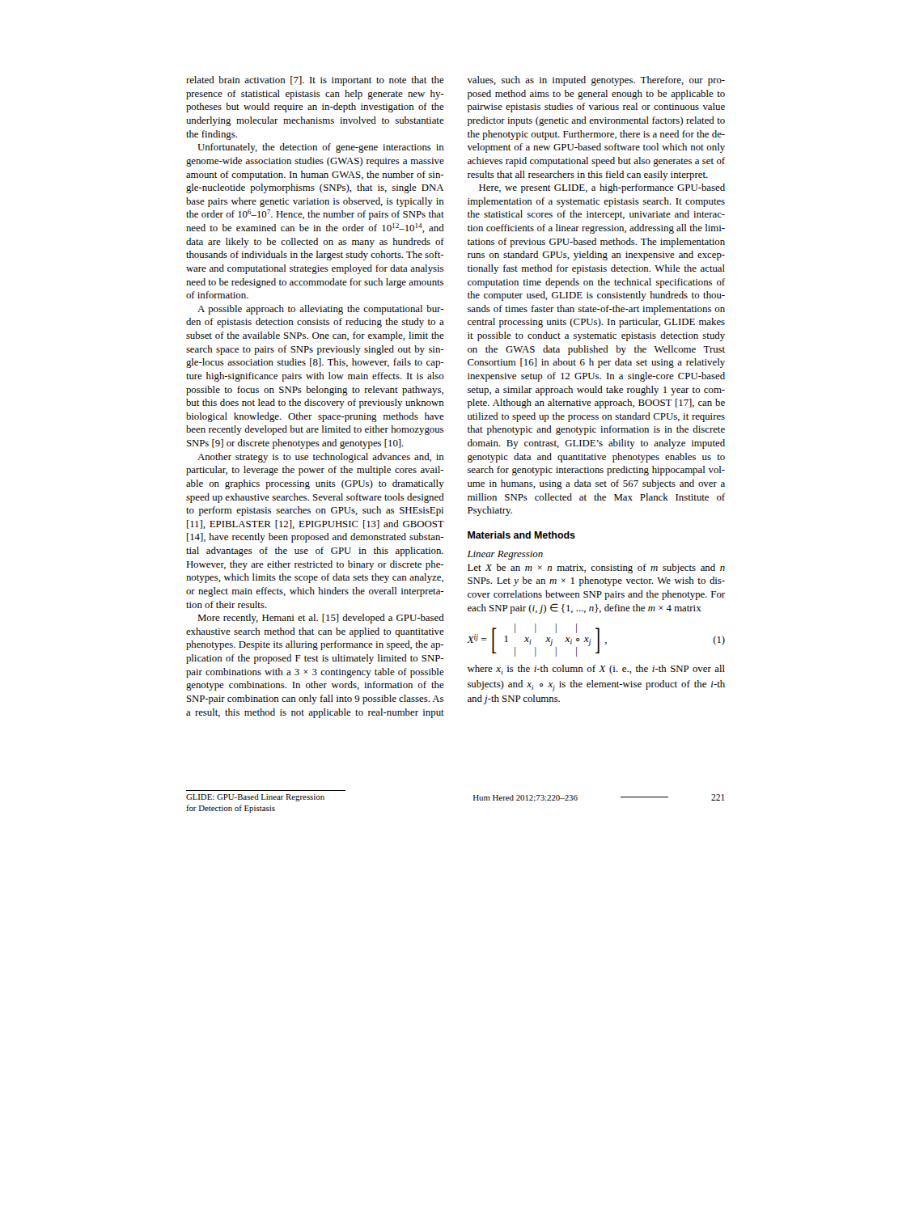related brain activation [7]. It is important to note that the presence of statistical epistasis can help generate new hypotheses but would require an in-depth investigation of the underlying molecular mechanisms involved to substantiate the findings.
Unfortunately, the detection of gene-gene interactions in genome-wide association studies (GWAS) requires a massive amount of computation. In human GWAS, the number of single-nucleotide polymorphisms (SNPs), that is, single DNA base pairs where genetic variation is observed, is typically in the order of 106–107. Hence, the number of pairs of SNPs that need to be examined can be in the order of 1012–1014, and data are likely to be collected on as many as hundreds of thousands of individuals in the largest study cohorts. The software and computational strategies employed for data analysis need to be redesigned to accommodate for such large amounts of information.
A possible approach to alleviating the computational burden of epistasis detection consists of reducing the study to a subset of the available SNPs. One can, for example, limit the search space to pairs of SNPs previously singled out by single-locus association studies [8]. This, however, fails to capture high-significance pairs with low main effects. It is also possible to focus on SNPs belonging to relevant pathways, but this does not lead to the discovery of previously unknown biological knowledge. Other space-pruning methods have been recently developed but are limited to either homozygous SNPs [9] or discrete phenotypes and genotypes [10].
Another strategy is to use technological advances and, in particular, to leverage the power of the multiple cores available on graphics processing units (GPUs) to dramatically speed up exhaustive searches. Several software tools designed to perform epistasis searches on GPUs, such as SHEsisEpi [11], EPIBLASTER [12], EPIGPUHSIC [13] and GBOOST [14], have recently been proposed and demonstrated substantial advantages of the use of GPU in this application. However, they are either restricted to binary or discrete phenotypes, which limits the scope of data sets they can analyze, or neglect main effects, which hinders the overall interpretation of their results.
More recently, Hemani et al. [15] developed a GPU-based exhaustive search method that can be applied to quantitative phenotypes. Despite its alluring performance in speed, the application of the proposed F test is ultimately limited to SNP-pair combinations with a 3 × 3 contingency table of possible genotype combinations. In other words, information of the SNP-pair combination can only fall into 9 possible classes. As a result, this method is not applicable to real-number input values, such as in imputed genotypes. Therefore, our proposed method aims to be general enough to be applicable to pairwise epistasis studies of various real or continuous value predictor inputs (genetic and environmental factors) related to the phenotypic output. Furthermore, there is a need for the development of a new GPU-based software tool which not only achieves rapid computational speed but also generates a set of results that all researchers in this field can easily interpret.
Here, we present GLIDE, a high-performance GPU-based implementation of a systematic epistasis search. It computes the statistical scores of the intercept, univariate and interaction coefficients of a linear regression, addressing all the limitations of previous GPU-based methods. The implementation runs on standard GPUs, yielding an inexpensive and exceptionally fast method for epistasis detection. While the actual computation time depends on the technical specifications of the computer used, GLIDE is consistently hundreds to thousands of times faster than state-of-the-art implementations on central processing units (CPUs). In particular, GLIDE makes it possible to conduct a systematic epistasis detection study on the GWAS data published by the Wellcome Trust Consortium [16] in about 6 h per data set using a relatively inexpensive setup of 12 GPUs. In a single-core CPU-based setup, a similar approach would take roughly 1 year to complete. Although an alternative approach, BOOST [17], can be utilized to speed up the process on standard CPUs, it requires that phenotypic and genotypic information is in the discrete domain. By contrast, GLIDE’s ability to analyze imputed genotypic data and quantitative phenotypes enables us to search for genotypic interactions predicting hippocampal volume in humans, using a data set of 567 subjects and over a million SNPs collected at the Max Planck Institute of Psychiatry.
Materials and Methods
Linear Regression
Let X be an m × n matrix, consisting of m subjects and n SNPs. Let y be an m × 1 phenotype vector. We wish to discover correlations between SNP pairs and the phenotype. For each SNP pair (i, j) ∈ {1, ..., n}, define the m × 4 matrix
Xij = [ |||| 1 xi xj xi ∘ xj |||| ] ,
(1)
where xi is the i-th column of X (i. e., the i-th SNP over all subjects) and xi ∘ xj is the element-wise product of the i-th and j-th SNP columns.
GLIDE: GPU-Based Linear Regression
for Detection of Epistasis
Hum Hered 2012;73:220–236 221